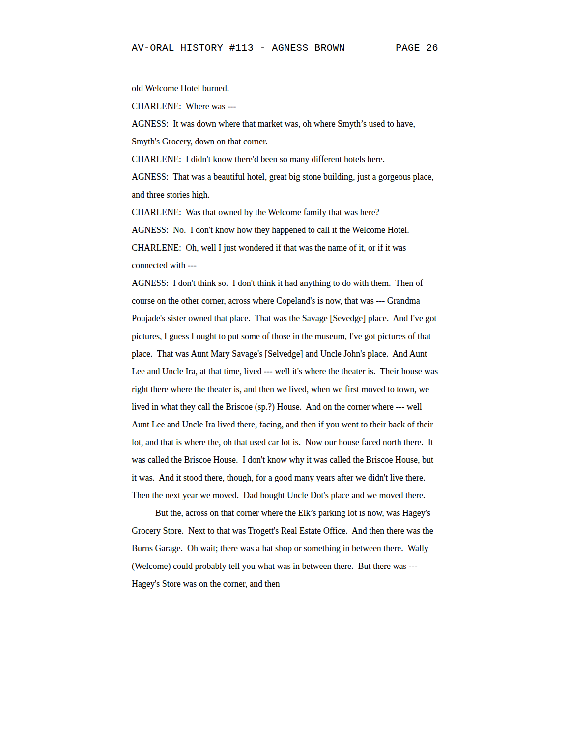AV-ORAL HISTORY #113 - AGNESS BROWN PAGE 26
old Welcome Hotel burned.
CHARLENE: Where was ---
AGNESS: It was down where that market was, oh where Smyth’s used to have, Smyth's Grocery, down on that corner.
CHARLENE: I didn't know there'd been so many different hotels here.
AGNESS: That was a beautiful hotel, great big stone building, just a gorgeous place, and three stories high.
CHARLENE: Was that owned by the Welcome family that was here?
AGNESS: No. I don't know how they happened to call it the Welcome Hotel.
CHARLENE: Oh, well I just wondered if that was the name of it, or if it was connected with ---
AGNESS: I don't think so. I don't think it had anything to do with them. Then of course on the other corner, across where Copeland's is now, that was --- Grandma Poujade's sister owned that place. That was the Savage [Sevedge] place. And I've got pictures, I guess I ought to put some of those in the museum, I've got pictures of that place. That was Aunt Mary Savage's [Selvedge] and Uncle John's place. And Aunt Lee and Uncle Ira, at that time, lived --- well it's where the theater is. Their house was right there where the theater is, and then we lived, when we first moved to town, we lived in what they call the Briscoe (sp.?) House. And on the corner where --- well Aunt Lee and Uncle Ira lived there, facing, and then if you went to their back of their lot, and that is where the, oh that used car lot is. Now our house faced north there. It was called the Briscoe House. I don't know why it was called the Briscoe House, but it was. And it stood there, though, for a good many years after we didn't live there. Then the next year we moved. Dad bought Uncle Dot's place and we moved there.
But the, across on that corner where the Elk’s parking lot is now, was Hagey's Grocery Store. Next to that was Trogett's Real Estate Office. And then there was the Burns Garage. Oh wait; there was a hat shop or something in between there. Wally (Welcome) could probably tell you what was in between there. But there was --- Hagey's Store was on the corner, and then